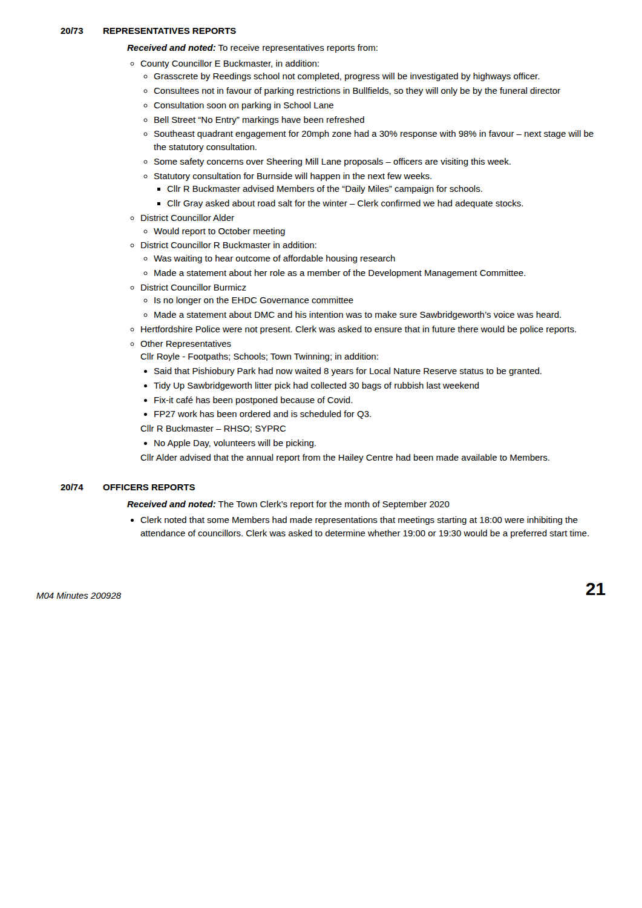20/73
REPRESENTATIVES REPORTS
Received and noted: To receive representatives reports from:
County Councillor E Buckmaster, in addition:
Grasscrete by Reedings school not completed, progress will be investigated by highways officer.
Consultees not in favour of parking restrictions in Bullfields, so they will only be by the funeral director
Consultation soon on parking in School Lane
Bell Street “No Entry” markings have been refreshed
Southeast quadrant engagement for 20mph zone had a 30% response with 98% in favour – next stage will be the statutory consultation.
Some safety concerns over Sheering Mill Lane proposals – officers are visiting this week.
Statutory consultation for Burnside will happen in the next few weeks.
Cllr R Buckmaster advised Members of the “Daily Miles” campaign for schools.
Cllr Gray asked about road salt for the winter – Clerk confirmed we had adequate stocks.
District Councillor Alder
Would report to October meeting
District Councillor R Buckmaster in addition:
Was waiting to hear outcome of affordable housing research
Made a statement about her role as a member of the Development Management Committee.
District Councillor Burmicz
Is no longer on the EHDC Governance committee
Made a statement about DMC and his intention was to make sure Sawbridgeworth’s voice was heard.
Hertfordshire Police were not present. Clerk was asked to ensure that in future there would be police reports.
Other Representatives
Cllr Royle - Footpaths; Schools; Town Twinning; in addition:
Said that Pishiobury Park had now waited 8 years for Local Nature Reserve status to be granted.
Tidy Up Sawbridgeworth litter pick had collected 30 bags of rubbish last weekend
Fix-it café has been postponed because of Covid.
FP27 work has been ordered and is scheduled for Q3.
Cllr R Buckmaster – RHSO; SYPRC
No Apple Day, volunteers will be picking.
Cllr Alder advised that the annual report from the Hailey Centre had been made available to Members.
20/74
OFFICERS REPORTS
Received and noted: The Town Clerk’s report for the month of September 2020
Clerk noted that some Members had made representations that meetings starting at 18:00 were inhibiting the attendance of councillors. Clerk was asked to determine whether 19:00 or 19:30 would be a preferred start time.
M04 Minutes 200928
21